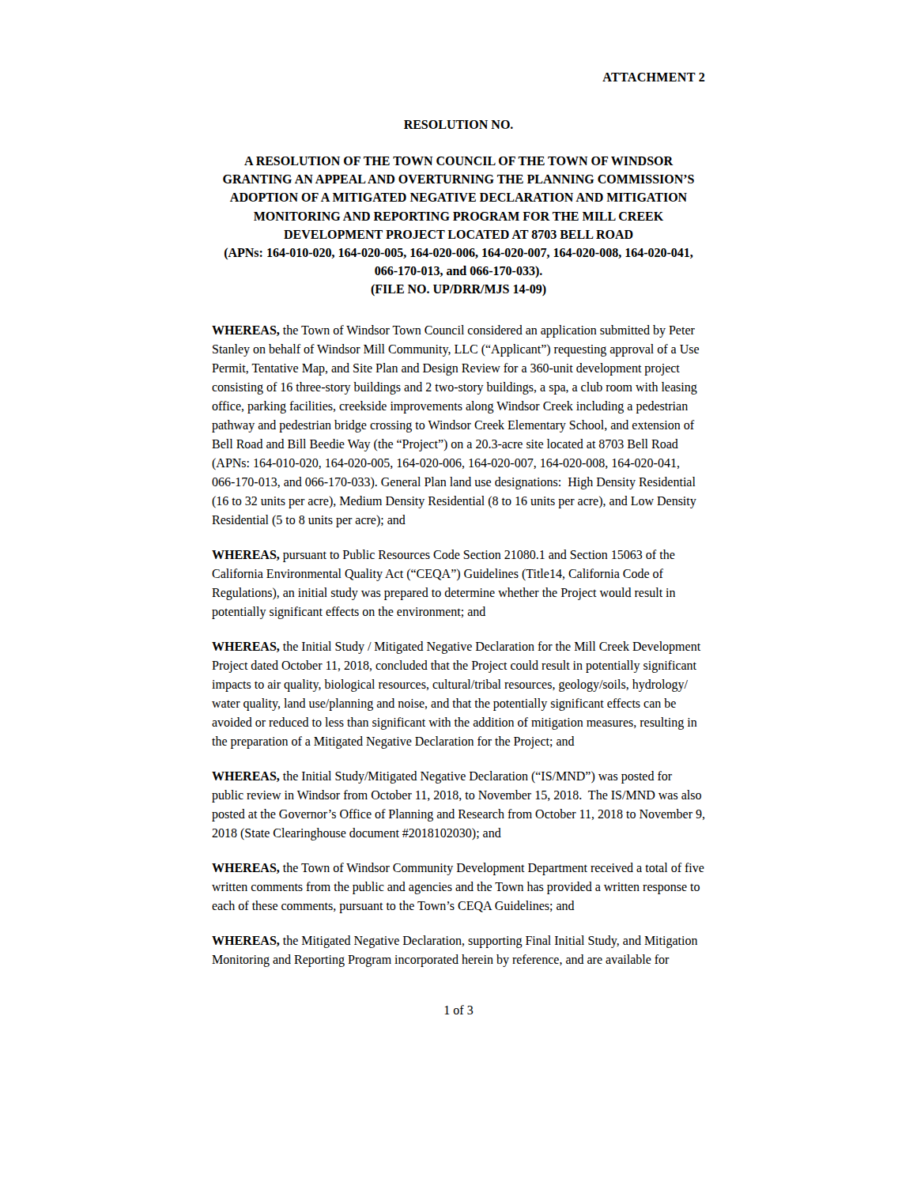ATTACHMENT 2
RESOLUTION NO.
A RESOLUTION OF THE TOWN COUNCIL OF THE TOWN OF WINDSOR GRANTING AN APPEAL AND OVERTURNING THE PLANNING COMMISSION’S ADOPTION OF A MITIGATED NEGATIVE DECLARATION AND MITIGATION MONITORING AND REPORTING PROGRAM FOR THE MILL CREEK DEVELOPMENT PROJECT LOCATED AT 8703 BELL ROAD (APNs: 164-010-020, 164-020-005, 164-020-006, 164-020-007, 164-020-008, 164-020-041, 066-170-013, and 066-170-033). (FILE NO. UP/DRR/MJS 14-09)
WHEREAS, the Town of Windsor Town Council considered an application submitted by Peter Stanley on behalf of Windsor Mill Community, LLC (“Applicant”) requesting approval of a Use Permit, Tentative Map, and Site Plan and Design Review for a 360-unit development project consisting of 16 three-story buildings and 2 two-story buildings, a spa, a club room with leasing office, parking facilities, creekside improvements along Windsor Creek including a pedestrian pathway and pedestrian bridge crossing to Windsor Creek Elementary School, and extension of Bell Road and Bill Beedie Way (the “Project”) on a 20.3-acre site located at 8703 Bell Road (APNs: 164-010-020, 164-020-005, 164-020-006, 164-020-007, 164-020-008, 164-020-041, 066-170-013, and 066-170-033). General Plan land use designations: High Density Residential (16 to 32 units per acre), Medium Density Residential (8 to 16 units per acre), and Low Density Residential (5 to 8 units per acre); and
WHEREAS, pursuant to Public Resources Code Section 21080.1 and Section 15063 of the California Environmental Quality Act (“CEQA”) Guidelines (Title14, California Code of Regulations), an initial study was prepared to determine whether the Project would result in potentially significant effects on the environment; and
WHEREAS, the Initial Study / Mitigated Negative Declaration for the Mill Creek Development Project dated October 11, 2018, concluded that the Project could result in potentially significant impacts to air quality, biological resources, cultural/tribal resources, geology/soils, hydrology/ water quality, land use/planning and noise, and that the potentially significant effects can be avoided or reduced to less than significant with the addition of mitigation measures, resulting in the preparation of a Mitigated Negative Declaration for the Project; and
WHEREAS, the Initial Study/Mitigated Negative Declaration (“IS/MND”) was posted for public review in Windsor from October 11, 2018, to November 15, 2018. The IS/MND was also posted at the Governor’s Office of Planning and Research from October 11, 2018 to November 9, 2018 (State Clearinghouse document #2018102030); and
WHEREAS, the Town of Windsor Community Development Department received a total of five written comments from the public and agencies and the Town has provided a written response to each of these comments, pursuant to the Town’s CEQA Guidelines; and
WHEREAS, the Mitigated Negative Declaration, supporting Final Initial Study, and Mitigation Monitoring and Reporting Program incorporated herein by reference, and are available for
1 of 3